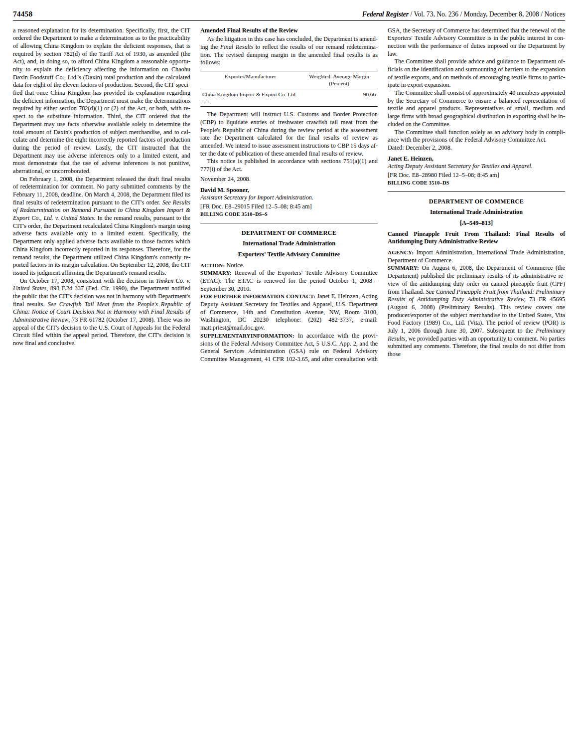74458
Federal Register / Vol. 73, No. 236 / Monday, December 8, 2008 / Notices
a reasoned explanation for its determination. Specifically, first, the CIT ordered the Department to make a determination as to the practicability of allowing China Kingdom to explain the deficient responses, that is required by section 782(d) of the Tariff Act of 1930, as amended (the Act), and, in doing so, to afford China Kingdom a reasonable opportunity to explain the deficiency affecting the information on Chaohu Daxin Foodstuff Co., Ltd.'s (Daxin) total production and the calculated data for eight of the eleven factors of production. Second, the CIT specified that once China Kingdom has provided its explanation regarding the deficient information, the Department must make the determinations required by either section 782(d)(1) or (2) of the Act, or both, with respect to the substitute information. Third, the CIT ordered that the Department may use facts otherwise available solely to determine the total amount of Daxin's production of subject merchandise, and to calculate and determine the eight incorrectly reported factors of production during the period of review. Lastly, the CIT instructed that the Department may use adverse inferences only to a limited extent, and must demonstrate that the use of adverse inferences is not punitive, aberrational, or uncorroborated.
On February 1, 2008, the Department released the draft final results of redetermination for comment. No party submitted comments by the February 11, 2008, deadline. On March 4, 2008, the Department filed its final results of redetermination pursuant to the CIT's order. See Results of Redetermination on Remand Pursuant to China Kingdom Import & Export Co., Ltd. v. United States. In the remand results, pursuant to the CIT's order, the Department recalculated China Kingdom's margin using adverse facts available only to a limited extent. Specifically, the Department only applied adverse facts available to those factors which China Kingdom incorrectly reported in its responses. Therefore, for the remand results, the Department utilized China Kingdom's correctly reported factors in its margin calculation. On September 12, 2008, the CIT issued its judgment affirming the Department's remand results.
On October 17, 2008, consistent with the decision in Timken Co. v. United States, 893 F.2d 337 (Fed. Cir. 1990), the Department notified the public that the CIT's decision was not in harmony with Department's final results. See Crawfish Tail Meat from the People's Republic of China: Notice of Court Decision Not in Harmony with Final Results of Administrative Review, 73 FR 61782 (October 17, 2008). There was no appeal of the CIT's decision to the U.S. Court of Appeals for the Federal Circuit filed within the appeal period. Therefore, the CIT's decision is now final and conclusive.
Amended Final Results of the Review
As the litigation in this case has concluded, the Department is amending the Final Results to reflect the results of our remand redetermination. The revised dumping margin in the amended final results is as follows:
| Exporter/Manufacturer | Weighted–Average Margin (Percent) |
| --- | --- |
| China Kingdom Import & Export Co. Ltd. ...... | 90.66 |
The Department will instruct U.S. Customs and Border Protection (CBP) to liquidate entries of freshwater crawfish tail meat from the People's Republic of China during the review period at the assessment rate the Department calculated for the final results of review as amended. We intend to issue assessment instructions to CBP 15 days after the date of publication of these amended final results of review.
This notice is published in accordance with sections 751(a)(1) and 777(i) of the Act.
November 24, 2008.
David M. Spooner,
Assistant Secretary for Import Administration.
[FR Doc. E8–29015 Filed 12–5–08; 8:45 am]
BILLING CODE 3510–DS–S
DEPARTMENT OF COMMERCE
International Trade Administration
Exporters' Textile Advisory Committee
ACTION: Notice.
SUMMARY: Renewal of the Exporters' Textile Advisory Committee (ETAC): The ETAC is renewed for the period October 1, 2008 - September 30, 2010.
FOR FURTHER INFORMATION CONTACT: Janet E. Heinzen, Acting Deputy Assistant Secretary for Textiles and Apparel, U.S. Department of Commerce, 14th and Constitution Avenue, NW, Room 3100, Washington, DC 20230 telephone: (202) 482-3737, e-mail: matt.priest@mail.doc.gov.
SUPPLEMENTARYINFORMATION: In accordance with the provisions of the Federal Advisory Committee Act, 5 U.S.C. App. 2, and the General Services Administration (GSA) rule on Federal Advisory Committee Management, 41 CFR 102-3.65, and after consultation with GSA, the Secretary of Commerce has determined that the renewal of the Exporters' Textile Advisory Committee is in the public interest in connection with the performance of duties imposed on the Department by law.
The Committee shall provide advice and guidance to Department officials on the identification and surmounting of barriers to the expansion of textile exports, and on methods of encouraging textile firms to participate in export expansion.
The Committee shall consist of approximately 40 members appointed by the Secretary of Commerce to ensure a balanced representation of textile and apparel products. Representatives of small, medium and large firms with broad geographical distribution in exporting shall be included on the Committee.
The Committee shall function solely as an advisory body in compliance with the provisions of the Federal Advisory Committee Act.
Dated: December 2, 2008.
Janet E. Heinzen,
Acting Deputy Assistant Secretary for Textiles and Apparel.
[FR Doc. E8–28980 Filed 12–5–08; 8:45 am]
BILLING CODE 3510–DS
DEPARTMENT OF COMMERCE
International Trade Administration
[A–549–813]
Canned Pineapple Fruit From Thailand: Final Results of Antidumping Duty Administrative Review
AGENCY: Import Administration, International Trade Administration, Department of Commerce.
SUMMARY: On August 6, 2008, the Department of Commerce (the Department) published the preliminary results of its administrative review of the antidumping duty order on canned pineapple fruit (CPF) from Thailand. See Canned Pineapple Fruit from Thailand: Preliminary Results of Antidumping Duty Administrative Review, 73 FR 45695 (August 6, 2008) (Preliminary Results). This review covers one producer/exporter of the subject merchandise to the United States, Vita Food Factory (1989) Co., Ltd. (Vita). The period of review (POR) is July 1, 2006 through June 30, 2007. Subsequent to the Preliminary Results, we provided parties with an opportunity to comment. No parties submitted any comments. Therefore, the final results do not differ from those